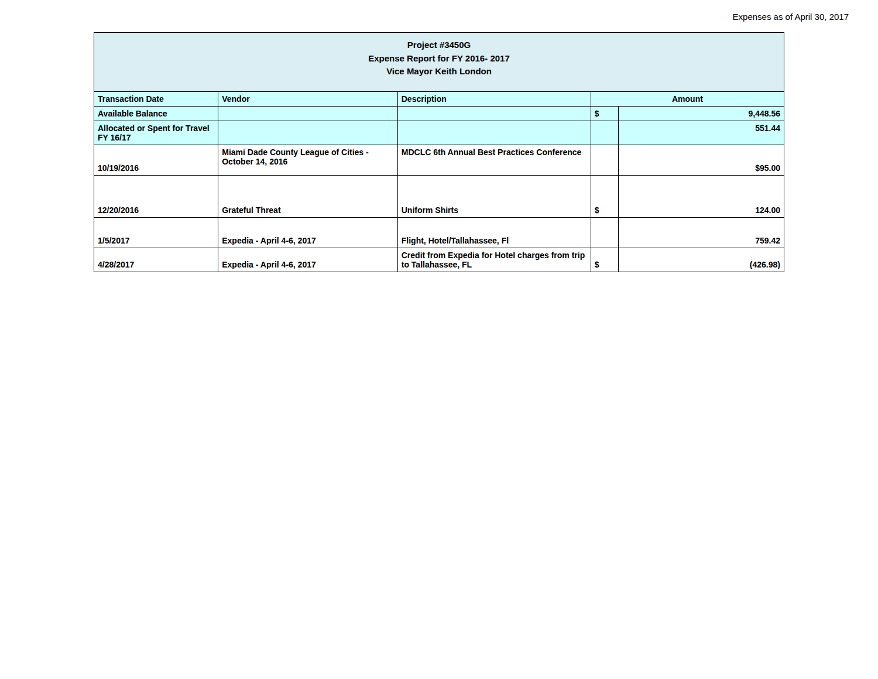Expenses as of April 30, 2017
| Project #3450G Expense Report for FY 2016- 2017 Vice Mayor Keith London |
| Transaction Date | Vendor | Description | Amount |
| Available Balance | | | $ | 9,448.56 |
| Allocated or Spent for Travel FY 16/17 | | | | 551.44 |
| 10/19/2016 | Miami Dade County League of Cities - October 14, 2016 | MDCLC 6th Annual Best Practices Conference | | $95.00 |
| 12/20/2016 | Grateful Threat | Uniform Shirts | $ | 124.00 |
| 1/5/2017 | Expedia - April 4-6, 2017 | Flight, Hotel/Tallahassee, Fl | | 759.42 |
| 4/28/2017 | Expedia - April 4-6, 2017 | Credit from Expedia for Hotel charges from trip to Tallahassee, FL | $ | (426.98) |